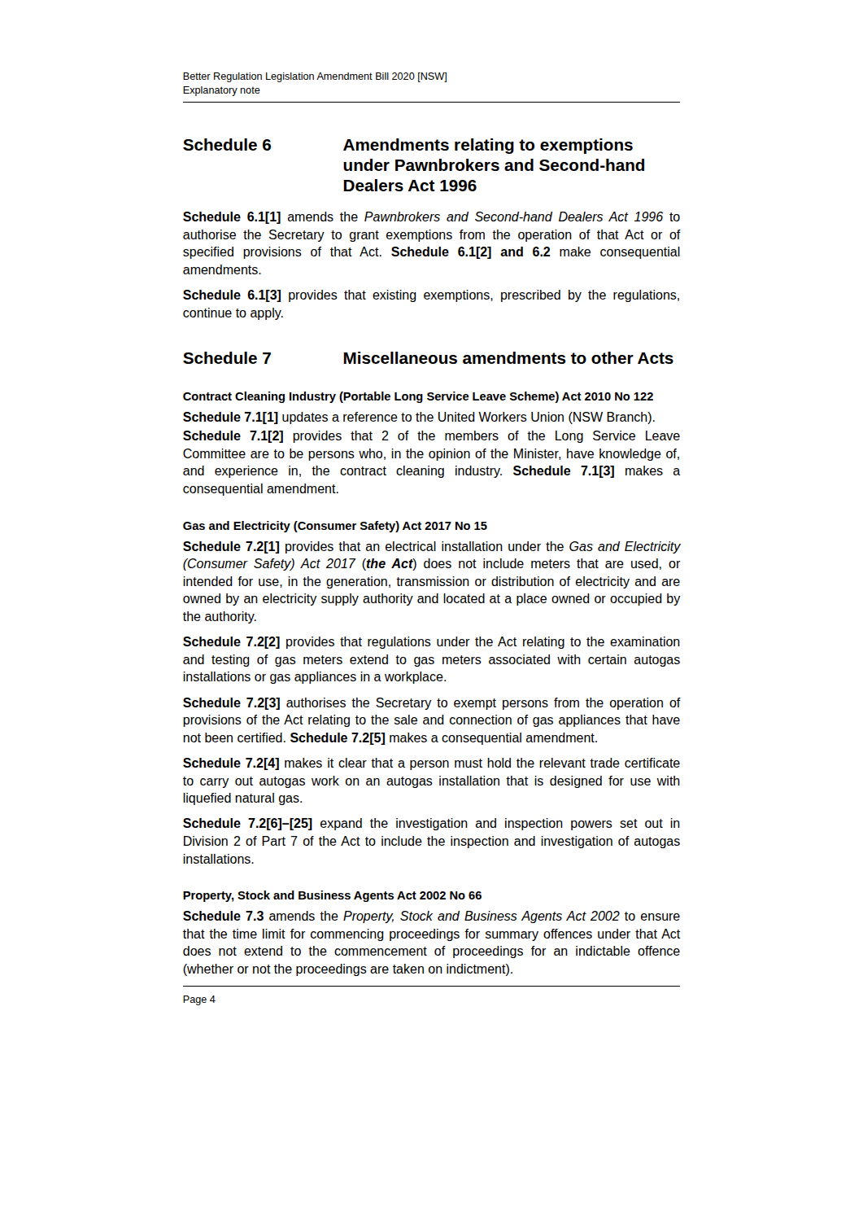Better Regulation Legislation Amendment Bill 2020 [NSW] Explanatory note
Schedule 6 Amendments relating to exemptions under Pawnbrokers and Second-hand Dealers Act 1996
Schedule 6.1[1] amends the Pawnbrokers and Second-hand Dealers Act 1996 to authorise the Secretary to grant exemptions from the operation of that Act or of specified provisions of that Act. Schedule 6.1[2] and 6.2 make consequential amendments.
Schedule 6.1[3] provides that existing exemptions, prescribed by the regulations, continue to apply.
Schedule 7 Miscellaneous amendments to other Acts
Contract Cleaning Industry (Portable Long Service Leave Scheme) Act 2010 No 122
Schedule 7.1[1] updates a reference to the United Workers Union (NSW Branch).
Schedule 7.1[2] provides that 2 of the members of the Long Service Leave Committee are to be persons who, in the opinion of the Minister, have knowledge of, and experience in, the contract cleaning industry. Schedule 7.1[3] makes a consequential amendment.
Gas and Electricity (Consumer Safety) Act 2017 No 15
Schedule 7.2[1] provides that an electrical installation under the Gas and Electricity (Consumer Safety) Act 2017 (the Act) does not include meters that are used, or intended for use, in the generation, transmission or distribution of electricity and are owned by an electricity supply authority and located at a place owned or occupied by the authority.
Schedule 7.2[2] provides that regulations under the Act relating to the examination and testing of gas meters extend to gas meters associated with certain autogas installations or gas appliances in a workplace.
Schedule 7.2[3] authorises the Secretary to exempt persons from the operation of provisions of the Act relating to the sale and connection of gas appliances that have not been certified. Schedule 7.2[5] makes a consequential amendment.
Schedule 7.2[4] makes it clear that a person must hold the relevant trade certificate to carry out autogas work on an autogas installation that is designed for use with liquefied natural gas.
Schedule 7.2[6]–[25] expand the investigation and inspection powers set out in Division 2 of Part 7 of the Act to include the inspection and investigation of autogas installations.
Property, Stock and Business Agents Act 2002 No 66
Schedule 7.3 amends the Property, Stock and Business Agents Act 2002 to ensure that the time limit for commencing proceedings for summary offences under that Act does not extend to the commencement of proceedings for an indictable offence (whether or not the proceedings are taken on indictment).
Page 4